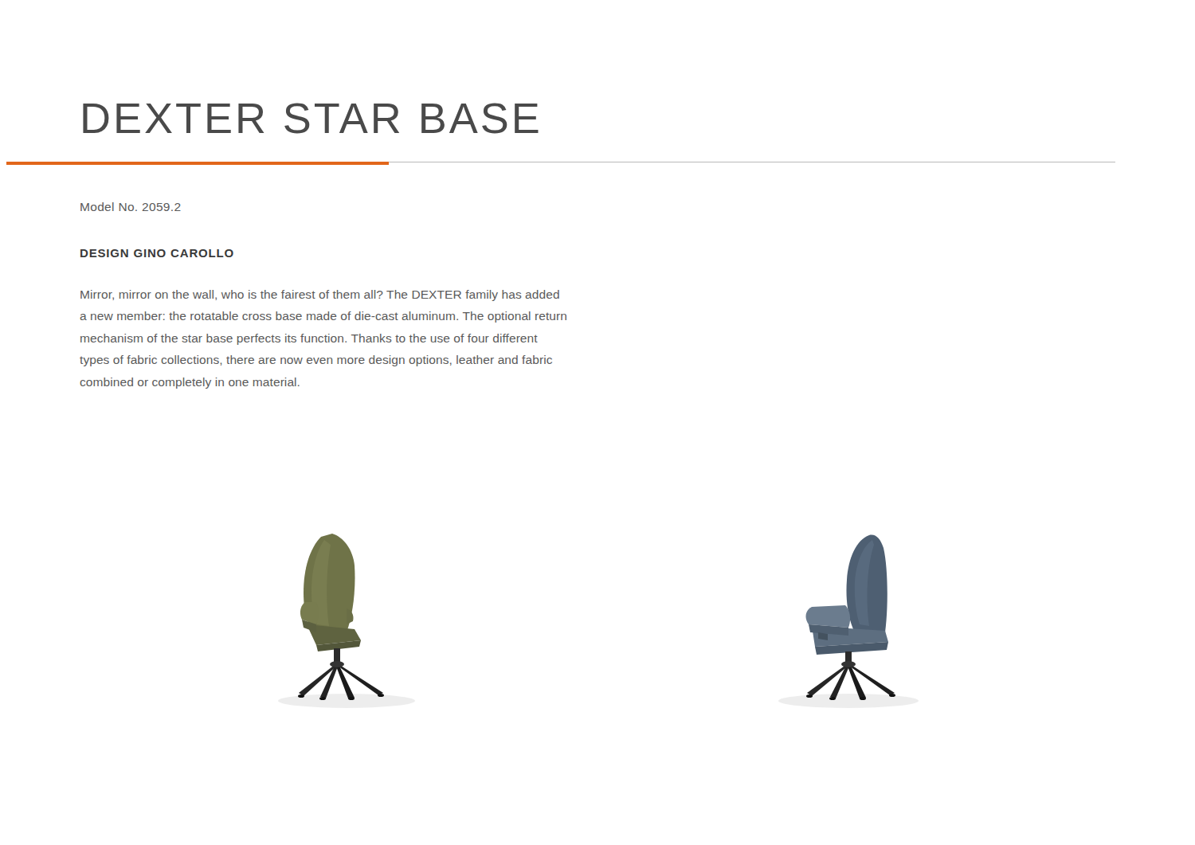Dexter Star Base
Model No. 2059.2
Design Gino Carollo
Mirror, mirror on the wall, who is the fairest of them all? The DEXTER family has added a new member: the rotatable cross base made of die-cast aluminum. The optional return mechanism of the star base perfects its function. Thanks to the use of four different types of fabric collections, there are now even more design options, leather and fabric combined or completely in one material.
Dexter Star Base armchair upholstered in olive green leather, shown from a three-quarter rear angle on a black four-spoke swivel base
Dexter Star Base in olive leather
Dexter Star Base armchair upholstered in blue-grey fabric, shown in side profile on a black four-spoke swivel base
Dexter Star Base in blue-grey fabric